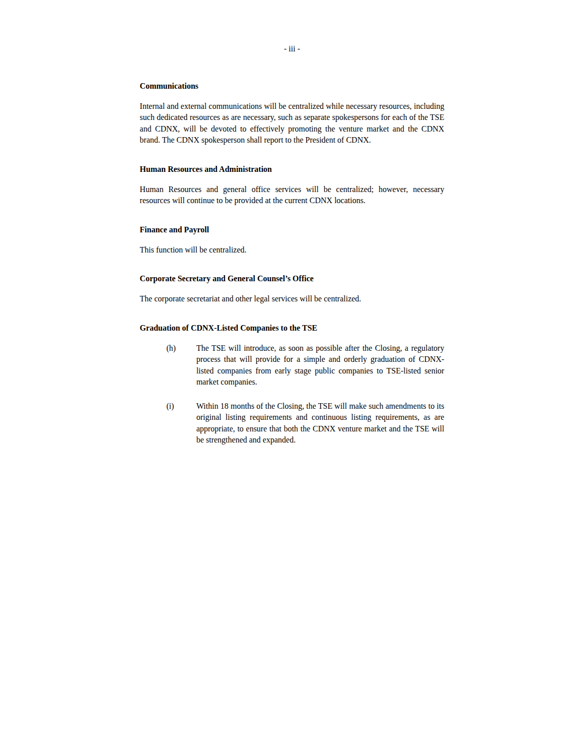- iii -
Communications
Internal and external communications will be centralized while necessary resources, including such dedicated resources as are necessary, such as separate spokespersons for each of the TSE and CDNX, will be devoted to effectively promoting the venture market and the CDNX brand. The CDNX spokesperson shall report to the President of CDNX.
Human Resources and Administration
Human Resources and general office services will be centralized; however, necessary resources will continue to be provided at the current CDNX locations.
Finance and Payroll
This function will be centralized.
Corporate Secretary and General Counsel’s Office
The corporate secretariat and other legal services will be centralized.
Graduation of CDNX-Listed Companies to the TSE
(h)
The TSE will introduce, as soon as possible after the Closing, a regulatory process that will provide for a simple and orderly graduation of CDNX-listed companies from early stage public companies to TSE-listed senior market companies.
(i)
Within 18 months of the Closing, the TSE will make such amendments to its original listing requirements and continuous listing requirements, as are appropriate, to ensure that both the CDNX venture market and the TSE will be strengthened and expanded.